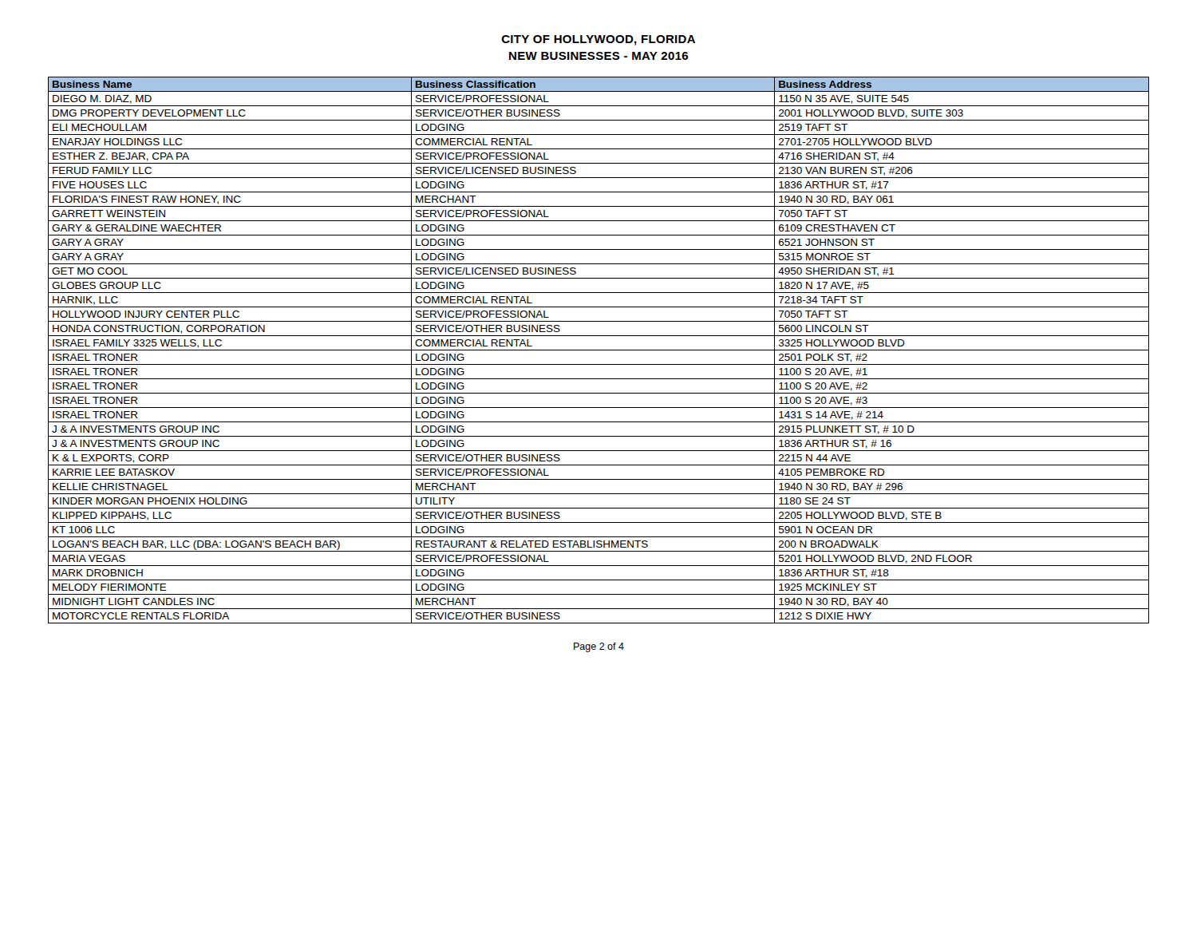CITY OF HOLLYWOOD, FLORIDA
NEW BUSINESSES - MAY 2016
| Business Name | Business Classification | Business Address |
| --- | --- | --- |
| DIEGO M. DIAZ, MD | SERVICE/PROFESSIONAL | 1150 N 35 AVE, SUITE 545 |
| DMG PROPERTY DEVELOPMENT LLC | SERVICE/OTHER BUSINESS | 2001 HOLLYWOOD BLVD, SUITE 303 |
| ELI MECHOULLAM | LODGING | 2519 TAFT ST |
| ENARJAY HOLDINGS LLC | COMMERCIAL RENTAL | 2701-2705 HOLLYWOOD BLVD |
| ESTHER Z. BEJAR, CPA PA | SERVICE/PROFESSIONAL | 4716 SHERIDAN ST, #4 |
| FERUD FAMILY LLC | SERVICE/LICENSED BUSINESS | 2130 VAN BUREN ST, #206 |
| FIVE HOUSES LLC | LODGING | 1836 ARTHUR ST, #17 |
| FLORIDA'S FINEST RAW HONEY, INC | MERCHANT | 1940 N 30 RD, BAY 061 |
| GARRETT WEINSTEIN | SERVICE/PROFESSIONAL | 7050 TAFT ST |
| GARY & GERALDINE WAECHTER | LODGING | 6109 CRESTHAVEN CT |
| GARY A GRAY | LODGING | 6521 JOHNSON ST |
| GARY A GRAY | LODGING | 5315 MONROE ST |
| GET MO COOL | SERVICE/LICENSED BUSINESS | 4950 SHERIDAN ST, #1 |
| GLOBES GROUP LLC | LODGING | 1820 N 17 AVE, #5 |
| HARNIK, LLC | COMMERCIAL RENTAL | 7218-34 TAFT ST |
| HOLLYWOOD INJURY CENTER PLLC | SERVICE/PROFESSIONAL | 7050 TAFT ST |
| HONDA CONSTRUCTION, CORPORATION | SERVICE/OTHER BUSINESS | 5600 LINCOLN ST |
| ISRAEL FAMILY 3325 WELLS, LLC | COMMERCIAL RENTAL | 3325 HOLLYWOOD BLVD |
| ISRAEL TRONER | LODGING | 2501 POLK ST, #2 |
| ISRAEL TRONER | LODGING | 1100 S 20 AVE, #1 |
| ISRAEL TRONER | LODGING | 1100 S 20 AVE, #2 |
| ISRAEL TRONER | LODGING | 1100 S 20 AVE, #3 |
| ISRAEL TRONER | LODGING | 1431 S 14 AVE, # 214 |
| J & A INVESTMENTS GROUP INC | LODGING | 2915 PLUNKETT ST, # 10 D |
| J & A INVESTMENTS GROUP INC | LODGING | 1836 ARTHUR ST, # 16 |
| K & L EXPORTS, CORP | SERVICE/OTHER BUSINESS | 2215 N 44 AVE |
| KARRIE LEE BATASKOV | SERVICE/PROFESSIONAL | 4105 PEMBROKE RD |
| KELLIE CHRISTNAGEL | MERCHANT | 1940 N 30 RD, BAY # 296 |
| KINDER MORGAN PHOENIX HOLDING | UTILITY | 1180 SE 24 ST |
| KLIPPED KIPPAHS, LLC | SERVICE/OTHER BUSINESS | 2205 HOLLYWOOD BLVD, STE B |
| KT 1006 LLC | LODGING | 5901 N OCEAN DR |
| LOGAN'S BEACH BAR, LLC (DBA: LOGAN'S BEACH BAR) | RESTAURANT & RELATED ESTABLISHMENTS | 200 N BROADWALK |
| MARIA VEGAS | SERVICE/PROFESSIONAL | 5201 HOLLYWOOD BLVD, 2ND FLOOR |
| MARK DROBNICH | LODGING | 1836 ARTHUR ST, #18 |
| MELODY FIERIMONTE | LODGING | 1925 MCKINLEY ST |
| MIDNIGHT LIGHT CANDLES INC | MERCHANT | 1940 N 30 RD, BAY 40 |
| MOTORCYCLE RENTALS FLORIDA | SERVICE/OTHER BUSINESS | 1212 S DIXIE HWY |
Page 2 of 4